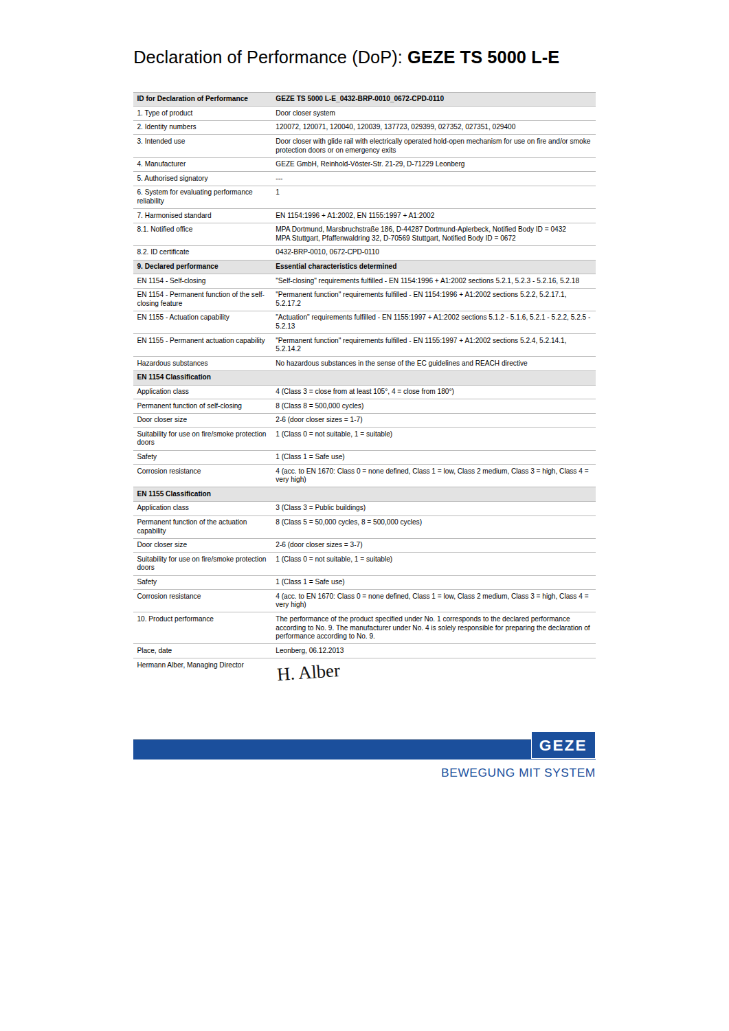Declaration of Performance (DoP): GEZE TS 5000 L-E
| ID for Declaration of Performance | GEZE TS 5000 L-E_0432-BRP-0010_0672-CPD-0110 |
| 1. Type of product | Door closer system |
| 2. Identity numbers | 120072, 120071, 120040, 120039, 137723, 029399, 027352, 027351, 029400 |
| 3. Intended use | Door closer with glide rail with electrically operated hold-open mechanism for use on fire and/or smoke protection doors or on emergency exits |
| 4. Manufacturer | GEZE GmbH, Reinhold-Vöster-Str. 21-29, D-71229 Leonberg |
| 5. Authorised signatory | --- |
| 6. System for evaluating performance reliability | 1 |
| 7. Harmonised standard | EN 1154:1996 + A1:2002, EN 1155:1997 + A1:2002 |
| 8.1. Notified office | MPA Dortmund, Marsbruchstraße 186, D-44287 Dortmund-Aplerbeck, Notified Body ID = 0432 MPA Stuttgart, Pfaffenwaldring 32, D-70569 Stuttgart, Notified Body ID = 0672 |
| 8.2. ID certificate | 0432-BRP-0010, 0672-CPD-0110 |
| 9. Declared performance | Essential characteristics determined |
| EN 1154 - Self-closing | "Self-closing" requirements fulfilled - EN 1154:1996 + A1:2002 sections 5.2.1, 5.2.3 - 5.2.16, 5.2.18 |
| EN 1154 - Permanent function of the self-closing feature | "Permanent function" requirements fulfilled - EN 1154:1996 + A1:2002 sections 5.2.2, 5.2.17.1, 5.2.17.2 |
| EN 1155 - Actuation capability | "Actuation" requirements fulfilled - EN 1155:1997 + A1:2002 sections 5.1.2 - 5.1.6, 5.2.1 - 5.2.2, 5.2.5 - 5.2.13 |
| EN 1155 - Permanent actuation capability | "Permanent function" requirements fulfilled - EN 1155:1997 + A1:2002 sections 5.2.4, 5.2.14.1, 5.2.14.2 |
| Hazardous substances | No hazardous substances in the sense of the EC guidelines and REACH directive |
| EN 1154 Classification | |
| Application class | 4 (Class 3 = close from at least 105°, 4 = close from 180°) |
| Permanent function of self-closing | 8 (Class 8 = 500,000 cycles) |
| Door closer size | 2-6 (door closer sizes = 1-7) |
| Suitability for use on fire/smoke protection doors | 1 (Class 0 = not suitable, 1 = suitable) |
| Safety | 1 (Class 1 = Safe use) |
| Corrosion resistance | 4 (acc. to EN 1670: Class 0 = none defined, Class 1 = low, Class 2 medium, Class 3 = high, Class 4 = very high) |
| EN 1155 Classification | |
| Application class | 3 (Class 3 = Public buildings) |
| Permanent function of the actuation capability | 8 (Class 5 = 50,000 cycles, 8 = 500,000 cycles) |
| Door closer size | 2-6 (door closer sizes = 3-7) |
| Suitability for use on fire/smoke protection doors | 1 (Class 0 = not suitable, 1 = suitable) |
| Safety | 1 (Class 1 = Safe use) |
| Corrosion resistance | 4 (acc. to EN 1670: Class 0 = none defined, Class 1 = low, Class 2 medium, Class 3 = high, Class 4 = very high) |
| 10. Product performance | The performance of the product specified under No. 1 corresponds to the declared performance according to No. 9. The manufacturer under No. 4 is solely responsible for preparing the declaration of performance according to No. 9. |
| Place, date | Leonberg, 06.12.2013 |
| Hermann Alber, Managing Director | H. Alber |
GEZE
BEWEGUNG MIT SYSTEM